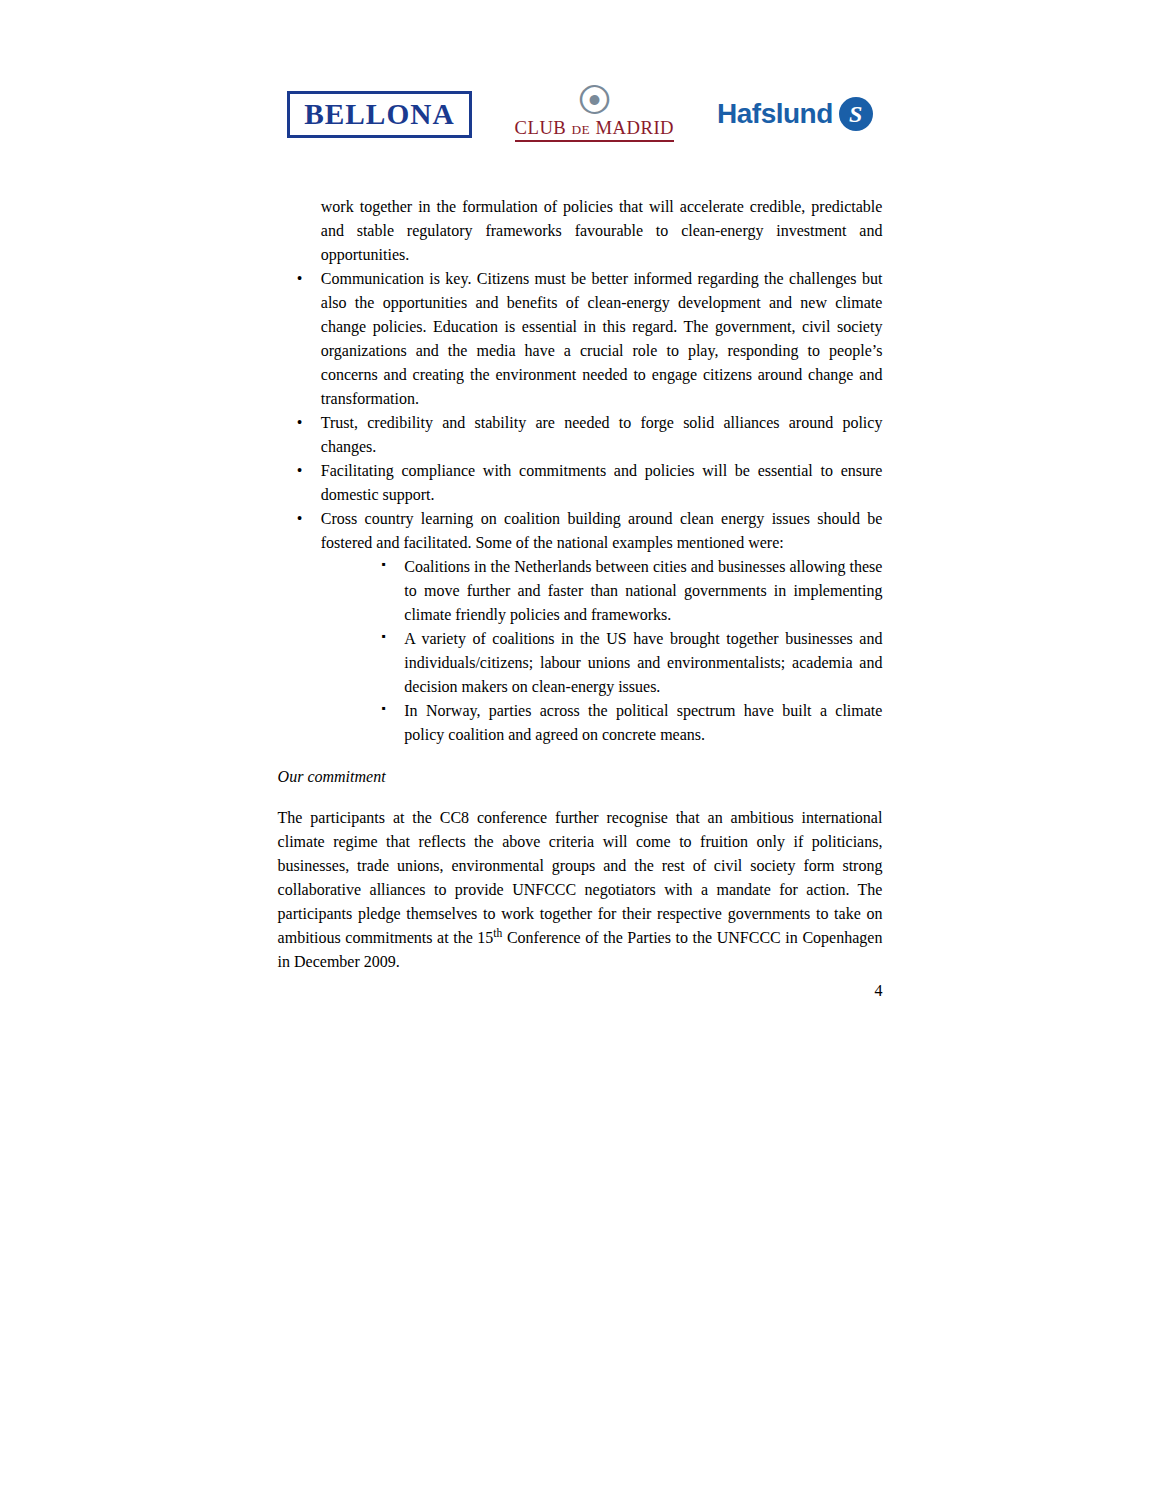BELLONA
⦿
CLUB DE MADRID
Hafslund S
work together in the formulation of policies that will accelerate credible, predictable and stable regulatory frameworks favourable to clean-energy investment and opportunities.
Communication is key. Citizens must be better informed regarding the challenges but also the opportunities and benefits of clean-energy development and new climate change policies. Education is essential in this regard. The government, civil society organizations and the media have a crucial role to play, responding to people’s concerns and creating the environment needed to engage citizens around change and transformation.
Trust, credibility and stability are needed to forge solid alliances around policy changes.
Facilitating compliance with commitments and policies will be essential to ensure domestic support.
Cross country learning on coalition building around clean energy issues should be fostered and facilitated. Some of the national examples mentioned were:
Coalitions in the Netherlands between cities and businesses allowing these to move further and faster than national governments in implementing climate friendly policies and frameworks.
A variety of coalitions in the US have brought together businesses and individuals/citizens; labour unions and environmentalists; academia and decision makers on clean-energy issues.
In Norway, parties across the political spectrum have built a climate policy coalition and agreed on concrete means.
Our commitment
The participants at the CC8 conference further recognise that an ambitious international climate regime that reflects the above criteria will come to fruition only if politicians, businesses, trade unions, environmental groups and the rest of civil society form strong collaborative alliances to provide UNFCCC negotiators with a mandate for action. The participants pledge themselves to work together for their respective governments to take on ambitious commitments at the 15th Conference of the Parties to the UNFCCC in Copenhagen in December 2009.
4